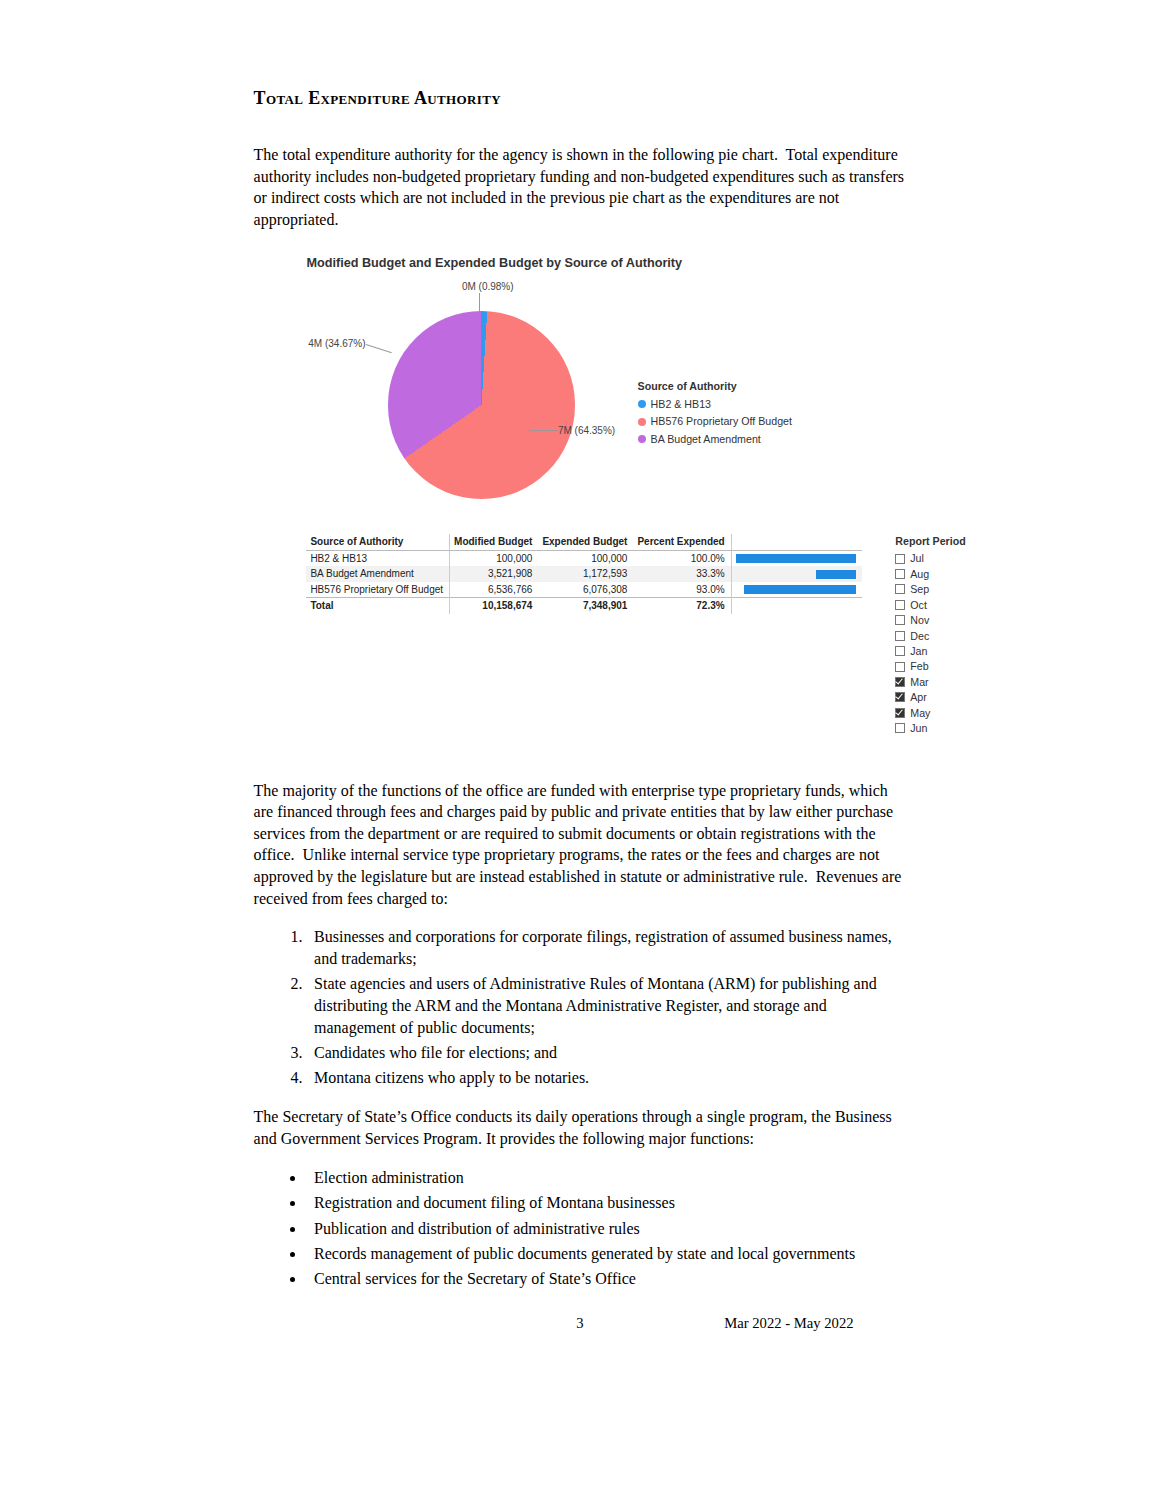Total Expenditure Authority
The total expenditure authority for the agency is shown in the following pie chart. Total expenditure authority includes non-budgeted proprietary funding and non-budgeted expenditures such as transfers or indirect costs which are not included in the previous pie chart as the expenditures are not appropriated.
Modified Budget and Expended Budget by Source of Authority
0M (0.98%)
4M (34.67%)
7M (64.35%)
Source of Authority
HB2 & HB13
HB576 Proprietary Off Budget
BA Budget Amendment
| Source of Authority | Modified Budget | Expended Budget | Percent Expended | |
| --- | --- | --- | --- | --- |
| HB2 & HB13 | 100,000 | 100,000 | 100.0% | |
| BA Budget Amendment | 3,521,908 | 1,172,593 | 33.3% | |
| HB576 Proprietary Off Budget | 6,536,766 | 6,076,308 | 93.0% | |
| Total | 10,158,674 | 7,348,901 | 72.3% | |
Report Period
Jul
Aug
Sep
Oct
Nov
Dec
Jan
Feb
Mar
Apr
May
Jun
The majority of the functions of the office are funded with enterprise type proprietary funds, which are financed through fees and charges paid by public and private entities that by law either purchase services from the department or are required to submit documents or obtain registrations with the office. Unlike internal service type proprietary programs, the rates or the fees and charges are not approved by the legislature but are instead established in statute or administrative rule. Revenues are received from fees charged to:
Businesses and corporations for corporate filings, registration of assumed business names, and trademarks;
State agencies and users of Administrative Rules of Montana (ARM) for publishing and distributing the ARM and the Montana Administrative Register, and storage and management of public documents;
Candidates who file for elections; and
Montana citizens who apply to be notaries.
The Secretary of State’s Office conducts its daily operations through a single program, the Business and Government Services Program. It provides the following major functions:
Election administration
Registration and document filing of Montana businesses
Publication and distribution of administrative rules
Records management of public documents generated by state and local governments
Central services for the Secretary of State’s Office
3 Mar 2022 - May 2022